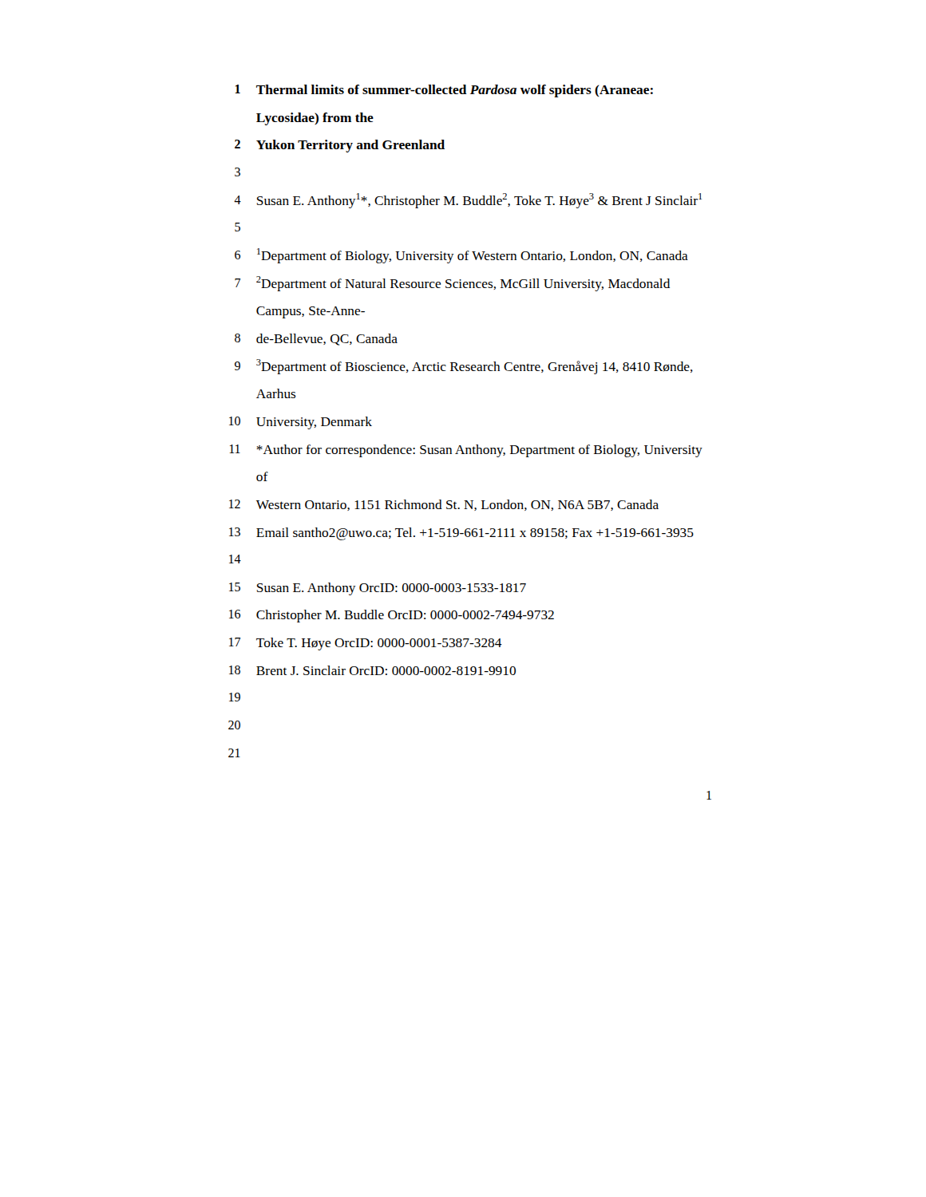Thermal limits of summer-collected Pardosa wolf spiders (Araneae: Lycosidae) from the
Yukon Territory and Greenland
Susan E. Anthony1*, Christopher M. Buddle2, Toke T. Høye3 & Brent J Sinclair1
1Department of Biology, University of Western Ontario, London, ON, Canada
2Department of Natural Resource Sciences, McGill University, Macdonald Campus, Ste-Anne-
de-Bellevue, QC, Canada
3Department of Bioscience, Arctic Research Centre, Grenåvej 14, 8410 Rønde, Aarhus
University, Denmark
*Author for correspondence: Susan Anthony, Department of Biology, University of
Western Ontario, 1151 Richmond St. N, London, ON, N6A 5B7, Canada
Email santho2@uwo.ca; Tel. +1-519-661-2111 x 89158; Fax +1-519-661-3935
Susan E. Anthony OrcID: 0000-0003-1533-1817
Christopher M. Buddle OrcID: 0000-0002-7494-9732
Toke T. Høye OrcID: 0000-0001-5387-3284
Brent J. Sinclair OrcID: 0000-0002-8191-9910
1